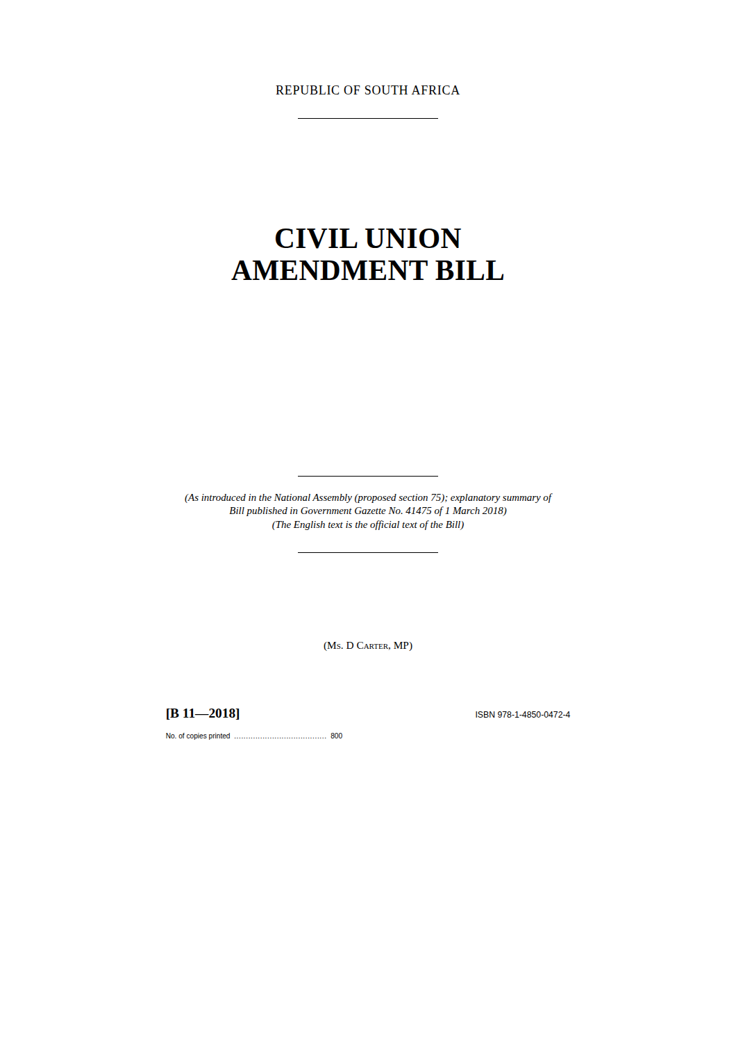REPUBLIC OF SOUTH AFRICA
CIVIL UNIONAMENDMENT BILL
(As introduced in the National Assembly (proposed section 75); explanatory summary of
Bill published in Government Gazette No. 41475 of 1 March 2018)
(The English text is the official text of the Bill)
(Ms. D Carter, MP)
[B 11—2018] ISBN 978-1-4850-0472-4
No. of copies printed ....................................... 800